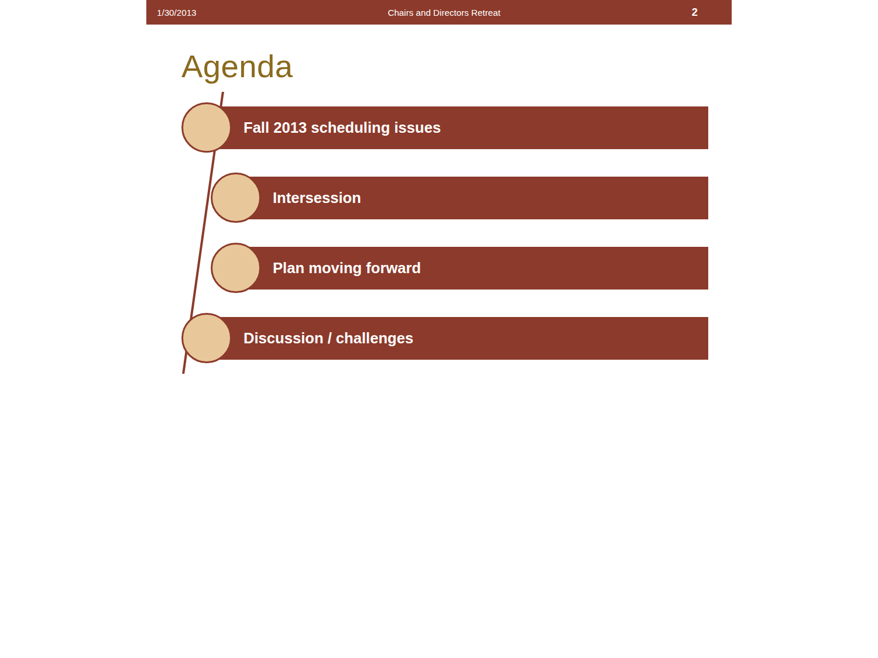1/30/2013 Chairs and Directors Retreat 2
Agenda
Fall 2013 scheduling issues
Intersession
Plan moving forward
Discussion / challenges